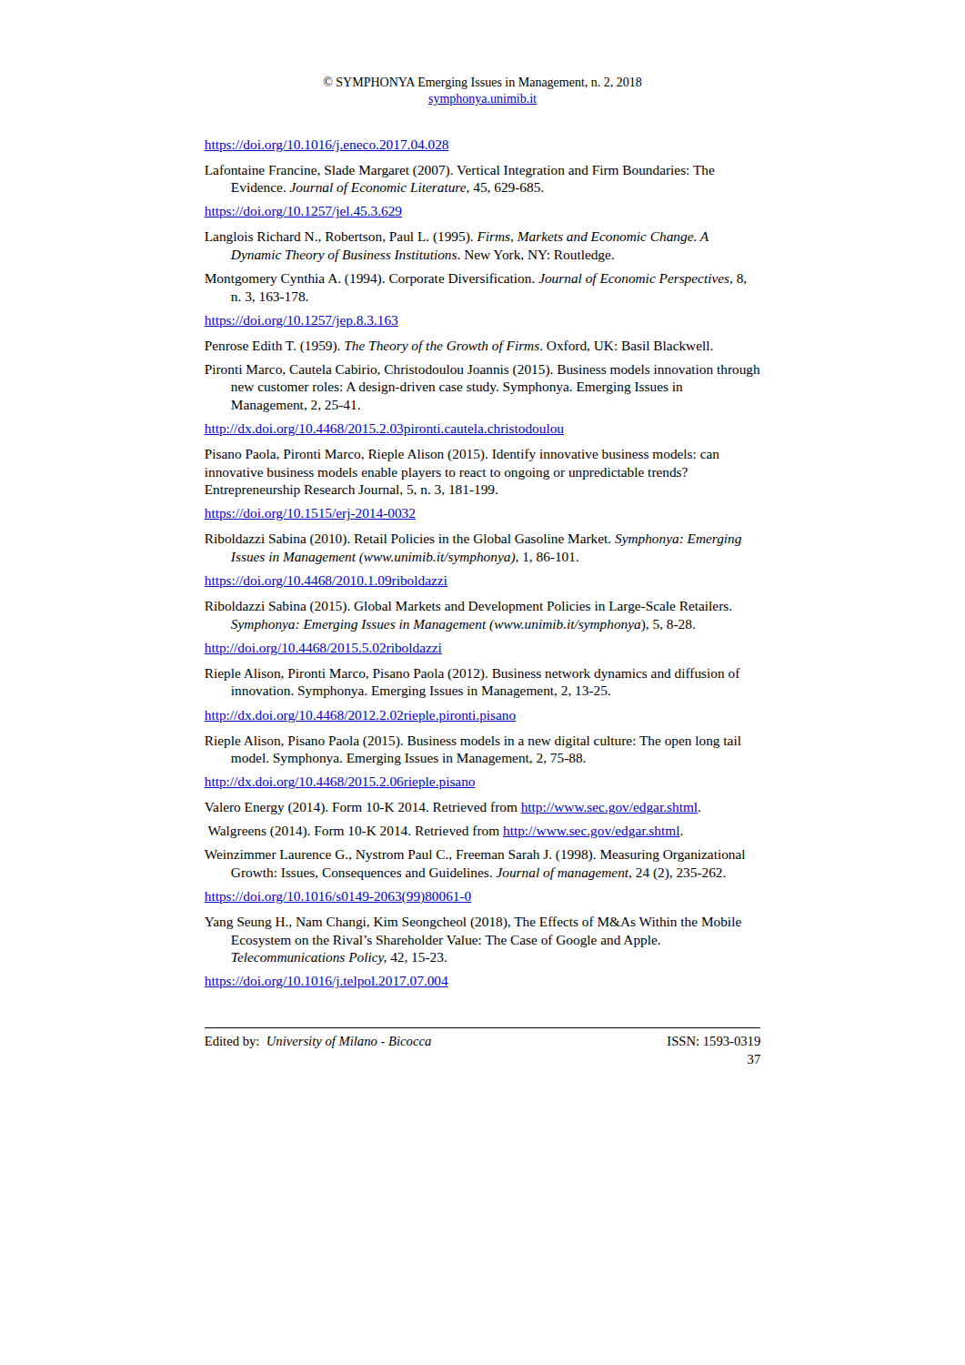© SYMPHONYA Emerging Issues in Management, n. 2, 2018
symphonya.unimib.it
https://doi.org/10.1016/j.eneco.2017.04.028
Lafontaine Francine, Slade Margaret (2007). Vertical Integration and Firm Boundaries: The Evidence. Journal of Economic Literature, 45, 629-685.
https://doi.org/10.1257/jel.45.3.629
Langlois Richard N., Robertson, Paul L. (1995). Firms, Markets and Economic Change. A Dynamic Theory of Business Institutions. New York, NY: Routledge.
Montgomery Cynthia A. (1994). Corporate Diversification. Journal of Economic Perspectives, 8, n. 3, 163-178.
https://doi.org/10.1257/jep.8.3.163
Penrose Edith T. (1959). The Theory of the Growth of Firms. Oxford, UK: Basil Blackwell.
Pironti Marco, Cautela Cabirio, Christodoulou Joannis (2015). Business models innovation through new customer roles: A design-driven case study. Symphonya. Emerging Issues in Management, 2, 25-41.
http://dx.doi.org/10.4468/2015.2.03pironti.cautela.christodoulou
Pisano Paola, Pironti Marco, Rieple Alison (2015). Identify innovative business models: can innovative business models enable players to react to ongoing or unpredictable trends? Entrepreneurship Research Journal, 5, n. 3, 181-199.
https://doi.org/10.1515/erj-2014-0032
Riboldazzi Sabina (2010). Retail Policies in the Global Gasoline Market. Symphonya: Emerging Issues in Management (www.unimib.it/symphonya), 1, 86-101.
https://doi.org/10.4468/2010.1.09riboldazzi
Riboldazzi Sabina (2015). Global Markets and Development Policies in Large-Scale Retailers. Symphonya: Emerging Issues in Management (www.unimib.it/symphonya), 5, 8-28.
http://doi.org/10.4468/2015.5.02riboldazzi
Rieple Alison, Pironti Marco, Pisano Paola (2012). Business network dynamics and diffusion of innovation. Symphonya. Emerging Issues in Management, 2, 13-25.
http://dx.doi.org/10.4468/2012.2.02rieple.pironti.pisano
Rieple Alison, Pisano Paola (2015). Business models in a new digital culture: The open long tail model. Symphonya. Emerging Issues in Management, 2, 75-88.
http://dx.doi.org/10.4468/2015.2.06rieple.pisano
Valero Energy (2014). Form 10-K 2014. Retrieved from http://www.sec.gov/edgar.shtml.
Walgreens (2014). Form 10-K 2014. Retrieved from http://www.sec.gov/edgar.shtml.
Weinzimmer Laurence G., Nystrom Paul C., Freeman Sarah J. (1998). Measuring Organizational Growth: Issues, Consequences and Guidelines. Journal of management, 24 (2), 235-262.
https://doi.org/10.1016/s0149-2063(99)80061-0
Yang Seung H., Nam Changi, Kim Seongcheol (2018), The Effects of M&As Within the Mobile Ecosystem on the Rival’s Shareholder Value: The Case of Google and Apple. Telecommunications Policy, 42, 15-23.
https://doi.org/10.1016/j.telpol.2017.07.004
Edited by: University of Milano - Bicocca
ISSN: 1593-0319
37